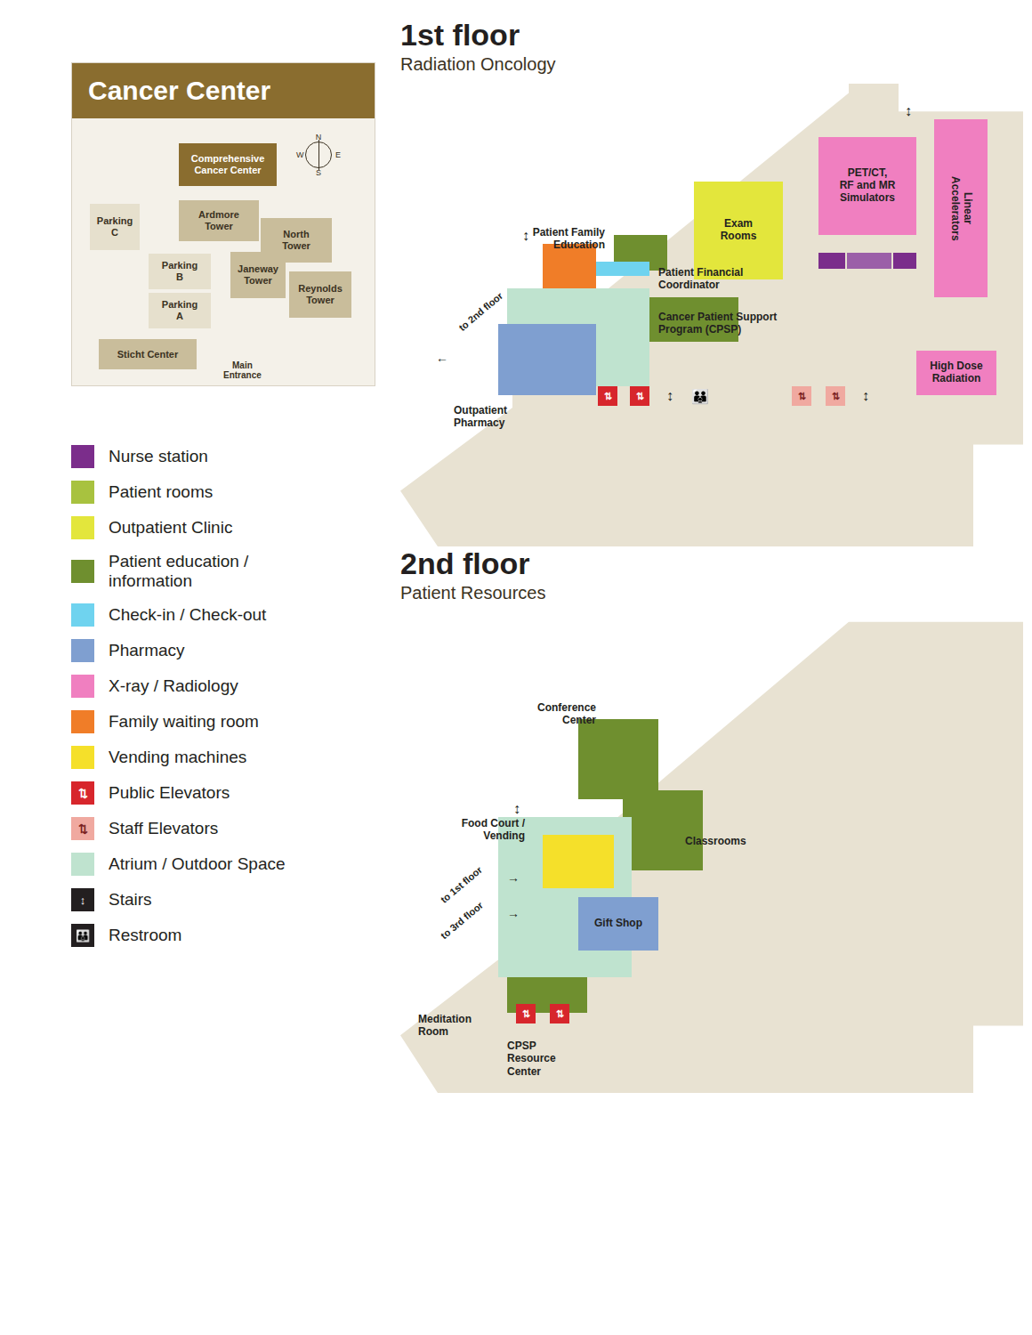Cancer Center
N S E W
Comprehensive
Cancer Center
Ardmore
Tower
North
Tower
Janeway
Tower
Reynolds
Tower
Parking
C
Parking
B
Parking
A
Sticht Center
Main
Entrance
Nurse station
Patient rooms
Outpatient Clinic
Patient education /
information
Check-in / Check-out
Pharmacy
X-ray / Radiology
Family waiting room
Vending machines
⇅Public Elevators
⇅Staff Elevators
Atrium / Outdoor Space
↕Stairs
👪Restroom
1st floor
Radiation Oncology
PET/CT,
RF and MR
Simulators
Linear
Accelerators
High Dose
Radiation
Exam
Rooms
Patient Family
Education
Patient Financial
Coordinator
Cancer Patient Support
Program (CPSP)
Outpatient
Pharmacy
↕ ↕ ⇅ ⇅ ↕ 👪 ⇅ ⇅ ↕ to 2nd floor ←
2nd floor
Patient Resources
Gift Shop
Conference
Center
Classrooms
Food Court /
Vending
Meditation
Room
CPSP
Resource
Center
↕ ⇅ ⇅ to 1st floor → to 3rd floor →